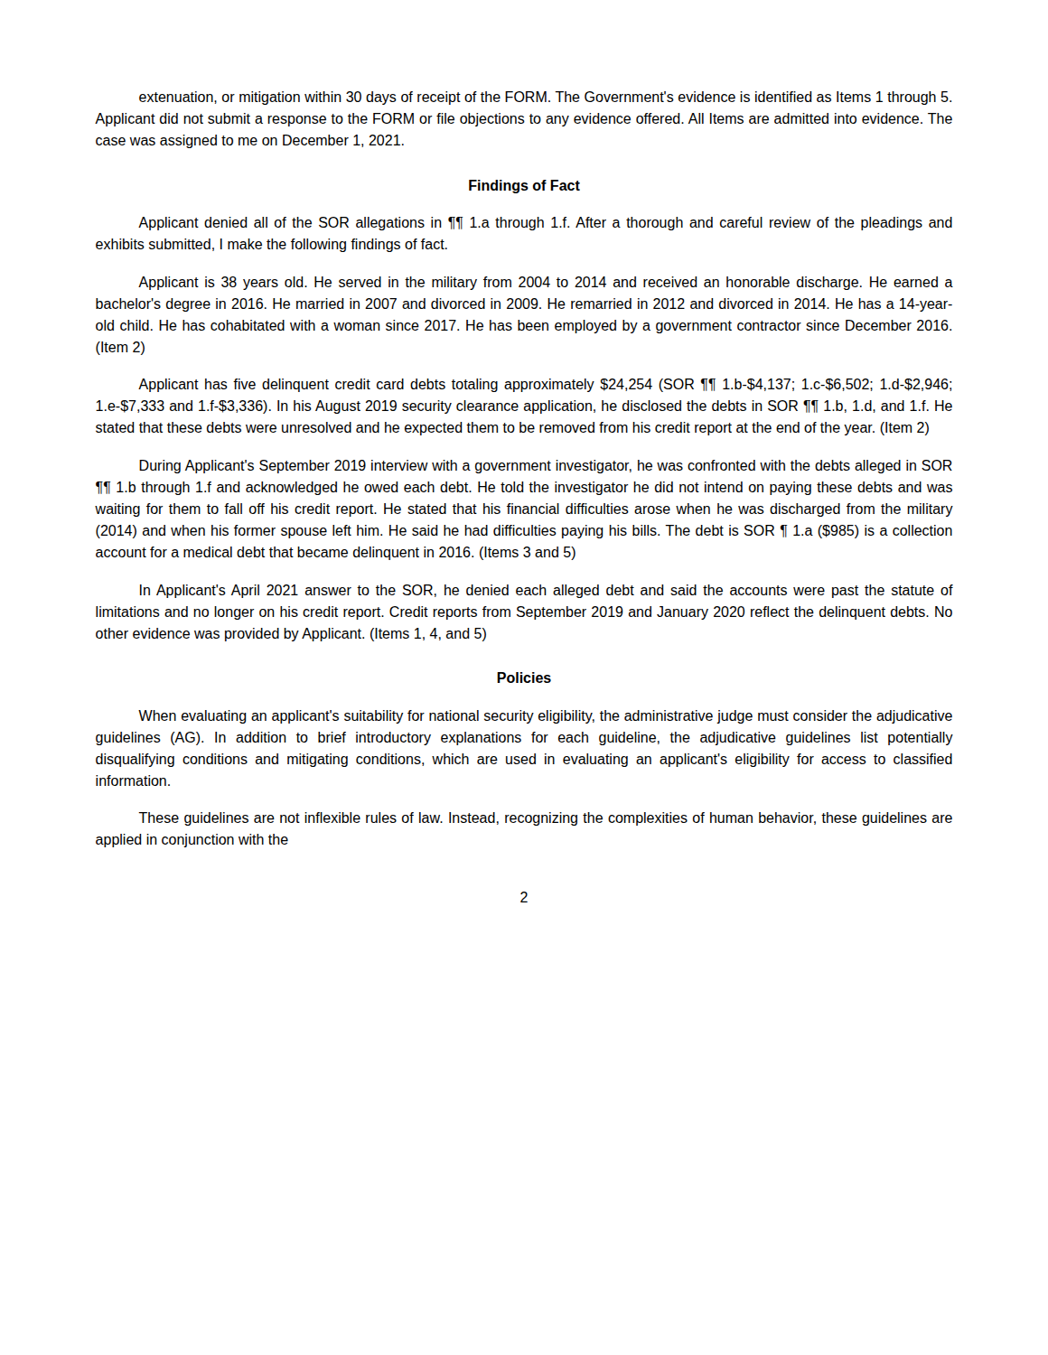extenuation, or mitigation within 30 days of receipt of the FORM. The Government's evidence is identified as Items 1 through 5. Applicant did not submit a response to the FORM or file objections to any evidence offered. All Items are admitted into evidence. The case was assigned to me on December 1, 2021.
Findings of Fact
Applicant denied all of the SOR allegations in ¶¶ 1.a through 1.f. After a thorough and careful review of the pleadings and exhibits submitted, I make the following findings of fact.
Applicant is 38 years old. He served in the military from 2004 to 2014 and received an honorable discharge. He earned a bachelor's degree in 2016. He married in 2007 and divorced in 2009. He remarried in 2012 and divorced in 2014. He has a 14-year-old child. He has cohabitated with a woman since 2017. He has been employed by a government contractor since December 2016. (Item 2)
Applicant has five delinquent credit card debts totaling approximately $24,254 (SOR ¶¶ 1.b-$4,137; 1.c-$6,502; 1.d-$2,946; 1.e-$7,333 and 1.f-$3,336). In his August 2019 security clearance application, he disclosed the debts in SOR ¶¶ 1.b, 1.d, and 1.f. He stated that these debts were unresolved and he expected them to be removed from his credit report at the end of the year. (Item 2)
During Applicant's September 2019 interview with a government investigator, he was confronted with the debts alleged in SOR ¶¶ 1.b through 1.f and acknowledged he owed each debt. He told the investigator he did not intend on paying these debts and was waiting for them to fall off his credit report. He stated that his financial difficulties arose when he was discharged from the military (2014) and when his former spouse left him. He said he had difficulties paying his bills. The debt is SOR ¶ 1.a ($985) is a collection account for a medical debt that became delinquent in 2016. (Items 3 and 5)
In Applicant's April 2021 answer to the SOR, he denied each alleged debt and said the accounts were past the statute of limitations and no longer on his credit report. Credit reports from September 2019 and January 2020 reflect the delinquent debts. No other evidence was provided by Applicant. (Items 1, 4, and 5)
Policies
When evaluating an applicant's suitability for national security eligibility, the administrative judge must consider the adjudicative guidelines (AG). In addition to brief introductory explanations for each guideline, the adjudicative guidelines list potentially disqualifying conditions and mitigating conditions, which are used in evaluating an applicant's eligibility for access to classified information.
These guidelines are not inflexible rules of law. Instead, recognizing the complexities of human behavior, these guidelines are applied in conjunction with the
2